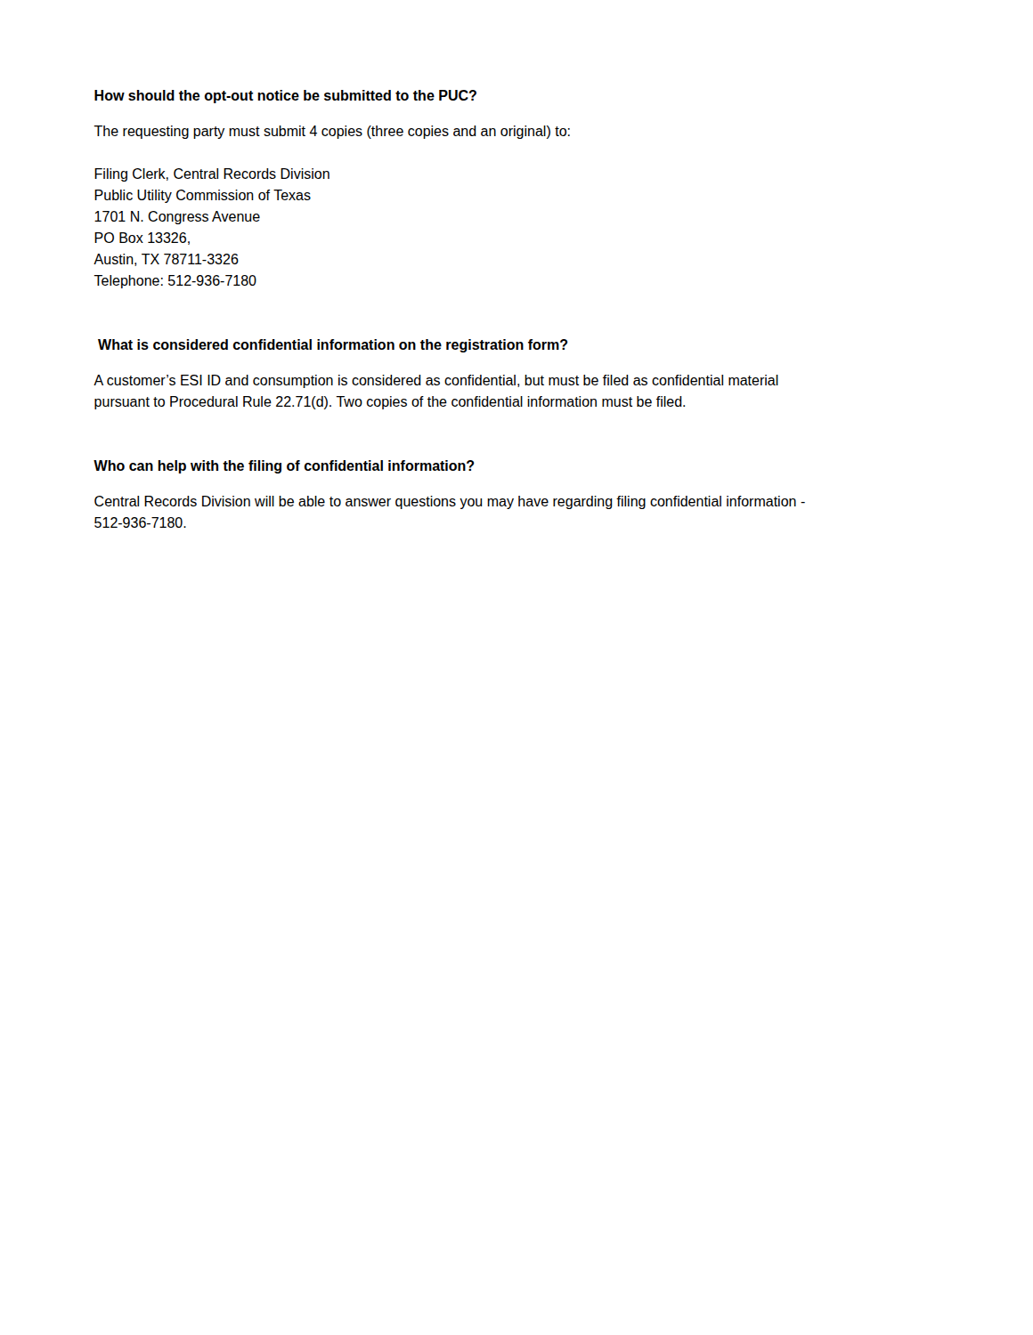How should the opt-out notice be submitted to the PUC?
The requesting party must submit 4 copies (three copies and an original) to:
Filing Clerk, Central Records Division
Public Utility Commission of Texas
1701 N. Congress Avenue
PO Box 13326,
Austin, TX 78711-3326
Telephone: 512-936-7180
What is considered confidential information on the registration form?
A customer’s ESI ID and consumption is considered as confidential, but must be filed as confidential material pursuant to Procedural Rule 22.71(d). Two copies of the confidential information must be filed.
Who can help with the filing of confidential information?
Central Records Division will be able to answer questions you may have regarding filing confidential information - 512-936-7180.